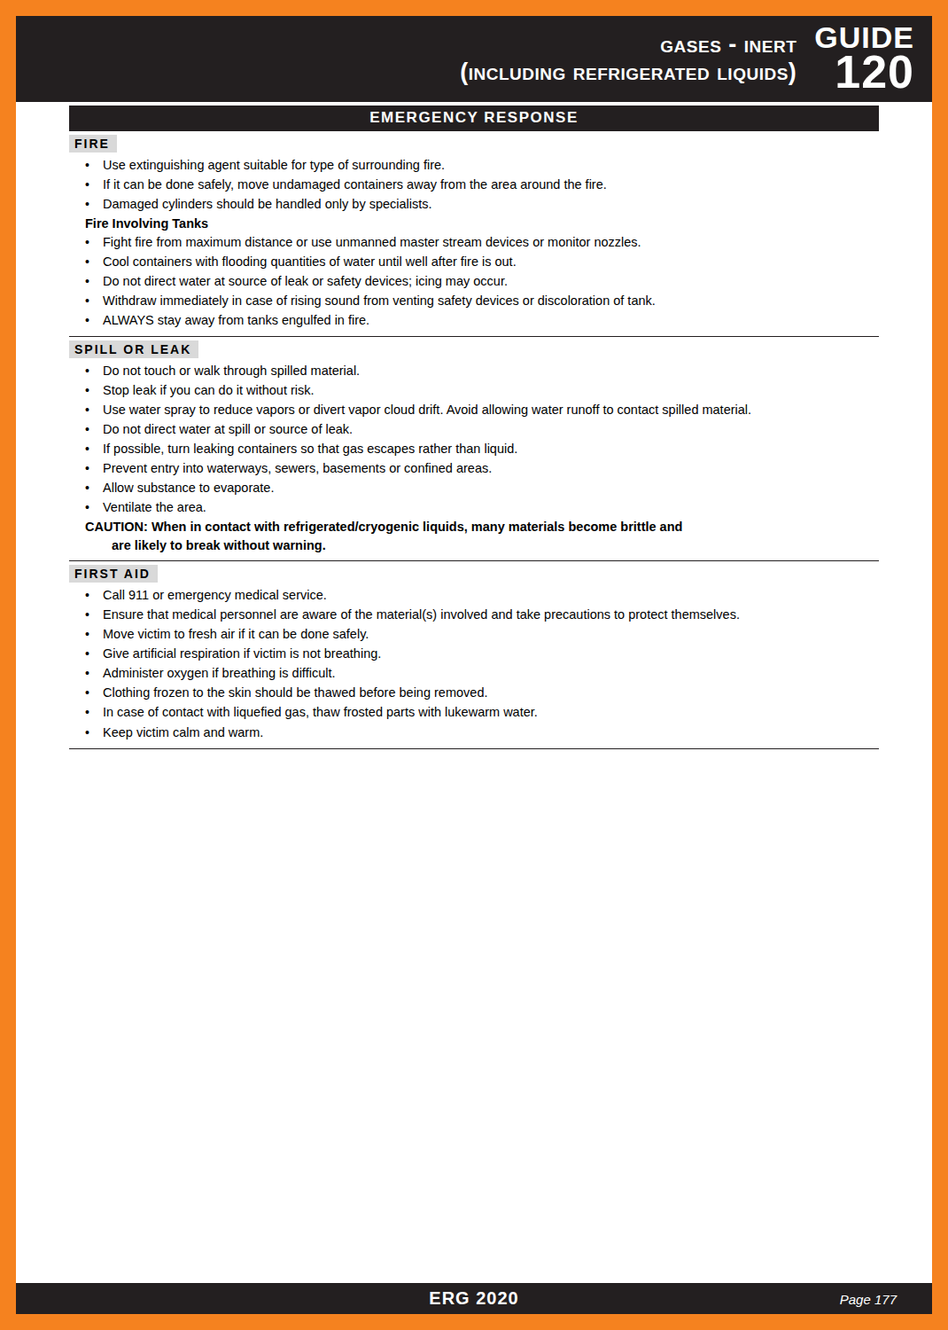Gases - Inert
(Including Refrigerated Liquids)
GUIDE
120
EMERGENCY RESPONSE
FIRE
Use extinguishing agent suitable for type of surrounding fire.
If it can be done safely, move undamaged containers away from the area around the fire.
Damaged cylinders should be handled only by specialists.
Fire Involving Tanks
Fight fire from maximum distance or use unmanned master stream devices or monitor nozzles.
Cool containers with flooding quantities of water until well after fire is out.
Do not direct water at source of leak or safety devices; icing may occur.
Withdraw immediately in case of rising sound from venting safety devices or discoloration of tank.
ALWAYS stay away from tanks engulfed in fire.
SPILL OR LEAK
Do not touch or walk through spilled material.
Stop leak if you can do it without risk.
Use water spray to reduce vapors or divert vapor cloud drift. Avoid allowing water runoff to contact spilled material.
Do not direct water at spill or source of leak.
If possible, turn leaking containers so that gas escapes rather than liquid.
Prevent entry into waterways, sewers, basements or confined areas.
Allow substance to evaporate.
Ventilate the area.
CAUTION: When in contact with refrigerated/cryogenic liquids, many materials become brittle and
are likely to break without warning.
FIRST AID
Call 911 or emergency medical service.
Ensure that medical personnel are aware of the material(s) involved and take precautions to protect themselves.
Move victim to fresh air if it can be done safely.
Give artificial respiration if victim is not breathing.
Administer oxygen if breathing is difficult.
Clothing frozen to the skin should be thawed before being removed.
In case of contact with liquefied gas, thaw frosted parts with lukewarm water.
Keep victim calm and warm.
ERG 2020 Page 177